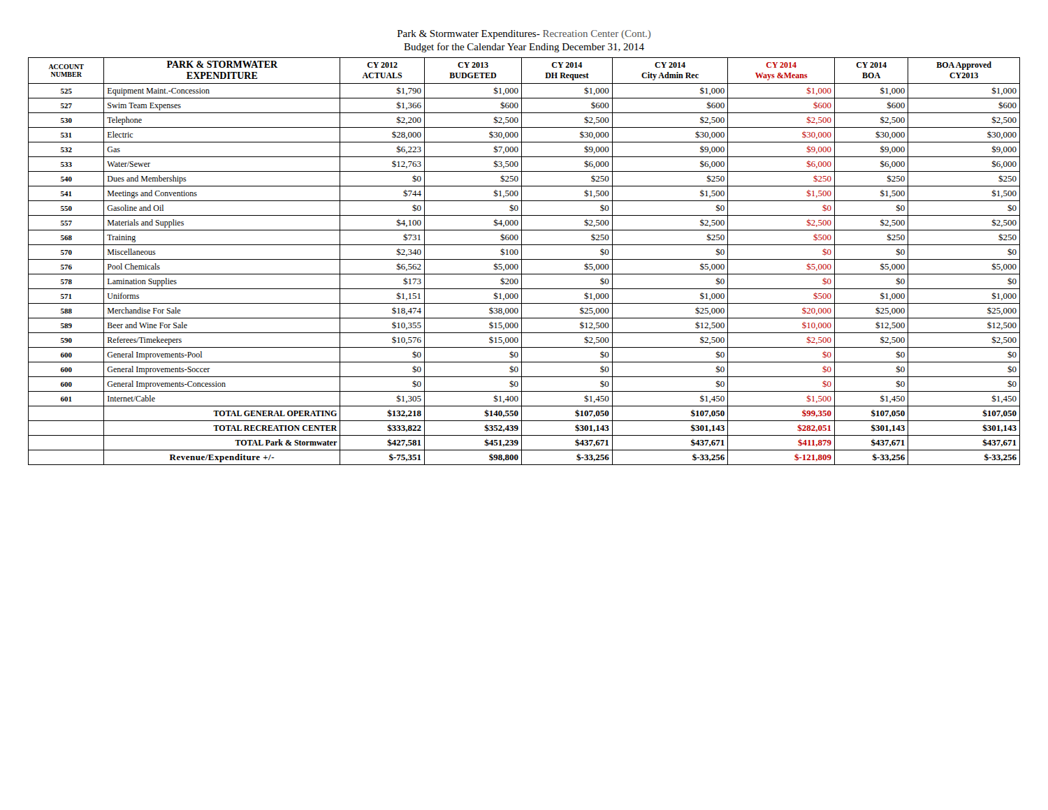Park & Stormwater Expenditures- Recreation Center (Cont.)
Budget for the Calendar Year Ending December 31, 2014
| ACCOUNT NUMBER | PARK & STORMWATER EXPENDITURE | CY 2012 ACTUALS | CY 2013 BUDGETED | CY 2014 DH Request | CY 2014 City Admin Rec | CY 2014 Ways &Means | CY 2014 BOA | BOA Approved CY2013 |
| --- | --- | --- | --- | --- | --- | --- | --- | --- |
| 525 | Equipment Maint.-Concession | $1,790 | $1,000 | $1,000 | $1,000 | $1,000 | $1,000 | $1,000 |
| 527 | Swim Team Expenses | $1,366 | $600 | $600 | $600 | $600 | $600 | $600 |
| 530 | Telephone | $2,200 | $2,500 | $2,500 | $2,500 | $2,500 | $2,500 | $2,500 |
| 531 | Electric | $28,000 | $30,000 | $30,000 | $30,000 | $30,000 | $30,000 | $30,000 |
| 532 | Gas | $6,223 | $7,000 | $9,000 | $9,000 | $9,000 | $9,000 | $9,000 |
| 533 | Water/Sewer | $12,763 | $3,500 | $6,000 | $6,000 | $6,000 | $6,000 | $6,000 |
| 540 | Dues and Memberships | $0 | $250 | $250 | $250 | $250 | $250 | $250 |
| 541 | Meetings and Conventions | $744 | $1,500 | $1,500 | $1,500 | $1,500 | $1,500 | $1,500 |
| 550 | Gasoline and Oil | $0 | $0 | $0 | $0 | $0 | $0 | $0 |
| 557 | Materials and Supplies | $4,100 | $4,000 | $2,500 | $2,500 | $2,500 | $2,500 | $2,500 |
| 568 | Training | $731 | $600 | $250 | $250 | $500 | $250 | $250 |
| 570 | Miscellaneous | $2,340 | $100 | $0 | $0 | $0 | $0 | $0 |
| 576 | Pool Chemicals | $6,562 | $5,000 | $5,000 | $5,000 | $5,000 | $5,000 | $5,000 |
| 578 | Lamination Supplies | $173 | $200 | $0 | $0 | $0 | $0 | $0 |
| 571 | Uniforms | $1,151 | $1,000 | $1,000 | $1,000 | $500 | $1,000 | $1,000 |
| 588 | Merchandise For Sale | $18,474 | $38,000 | $25,000 | $25,000 | $20,000 | $25,000 | $25,000 |
| 589 | Beer and Wine For Sale | $10,355 | $15,000 | $12,500 | $12,500 | $10,000 | $12,500 | $12,500 |
| 590 | Referees/Timekeepers | $10,576 | $15,000 | $2,500 | $2,500 | $2,500 | $2,500 | $2,500 |
| 600 | General Improvements-Pool | $0 | $0 | $0 | $0 | $0 | $0 | $0 |
| 600 | General Improvements-Soccer | $0 | $0 | $0 | $0 | $0 | $0 | $0 |
| 600 | General Improvements-Concession | $0 | $0 | $0 | $0 | $0 | $0 | $0 |
| 601 | Internet/Cable | $1,305 | $1,400 | $1,450 | $1,450 | $1,500 | $1,450 | $1,450 |
| | TOTAL GENERAL OPERATING | $132,218 | $140,550 | $107,050 | $107,050 | $99,350 | $107,050 | $107,050 |
| | TOTAL RECREATION CENTER | $333,822 | $352,439 | $301,143 | $301,143 | $282,051 | $301,143 | $301,143 |
| | TOTAL Park & Stormwater | $427,581 | $451,239 | $437,671 | $437,671 | $411,879 | $437,671 | $437,671 |
| | Revenue/Expenditure +/- | $-75,351 | $98,800 | $-33,256 | $-33,256 | $-121,809 | $-33,256 | $-33,256 |